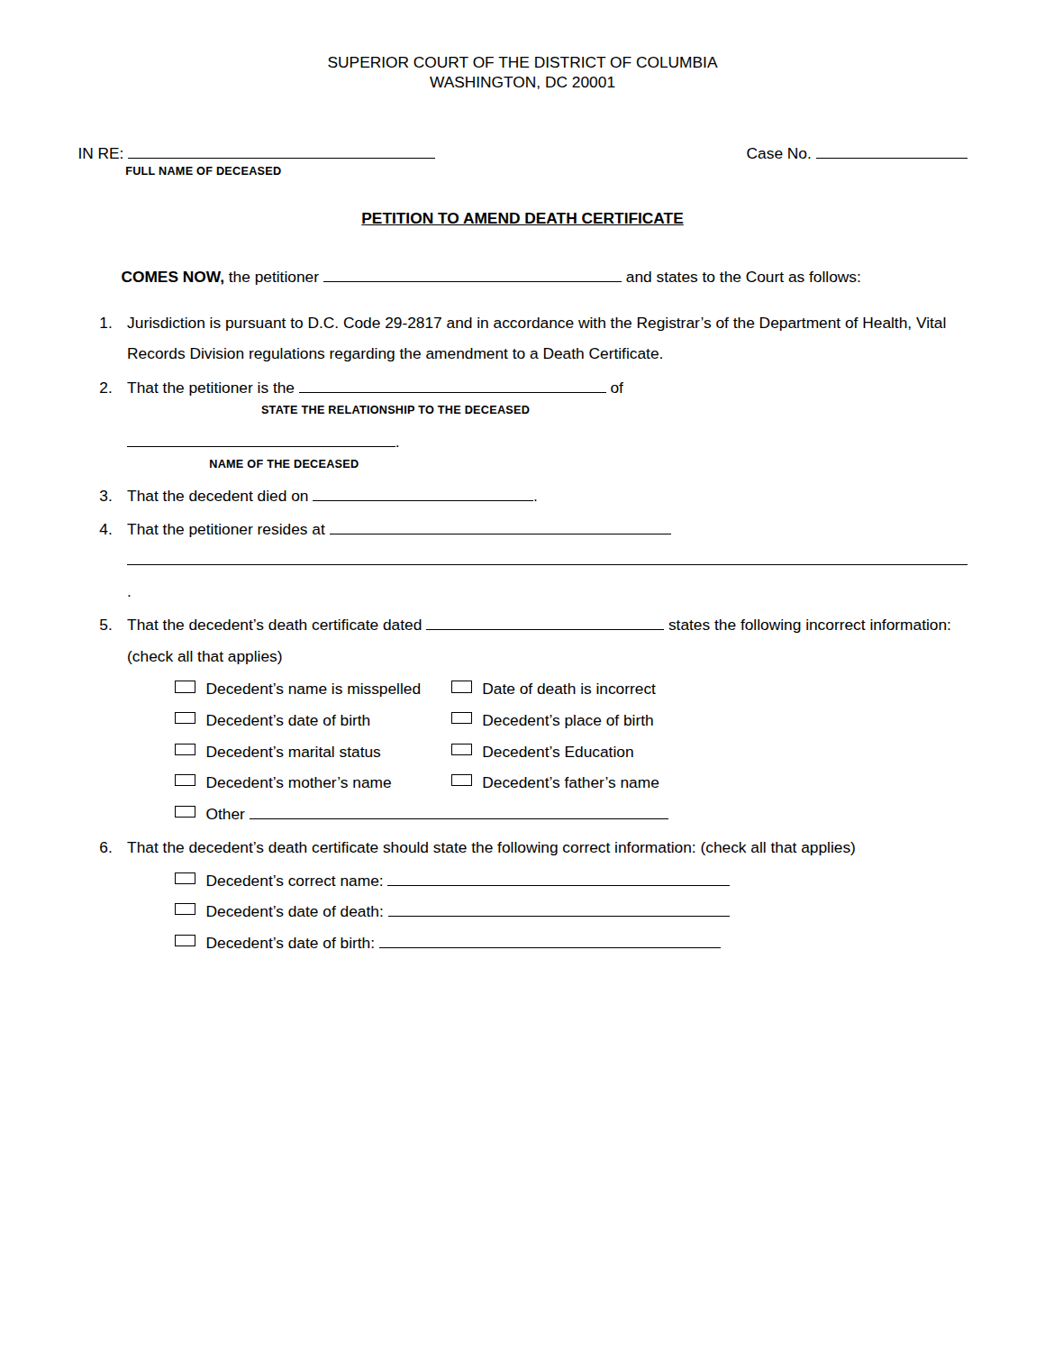SUPERIOR COURT OF THE DISTRICT OF COLUMBIA
WASHINGTON, DC 20001
IN RE:
Case No.
FULL NAME OF DECEASED
PETITION TO AMEND DEATH CERTIFICATE
COMES NOW, the petitioner and states to the Court as follows:
Jurisdiction is pursuant to D.C. Code 29-2817 and in accordance with the Registrar’s of the Department of Health, Vital Records Division regulations regarding the amendment to a Death Certificate.
That the petitioner is the of STATE THE RELATIONSHIP TO THE DECEASED . NAME OF THE DECEASED
That the decedent died on .
That the petitioner resides at .
That the decedent’s death certificate dated states the following incorrect information: (check all that applies)
| Decedent’s name is misspelled | Date of death is incorrect |
| Decedent’s date of birth | Decedent’s place of birth |
| Decedent’s marital status | Decedent’s Education |
| Decedent’s mother’s name | Decedent’s father’s name |
Other
That the decedent’s death certificate should state the following correct information: (check all that applies)
Decedent’s correct name:
Decedent’s date of death:
Decedent’s date of birth: